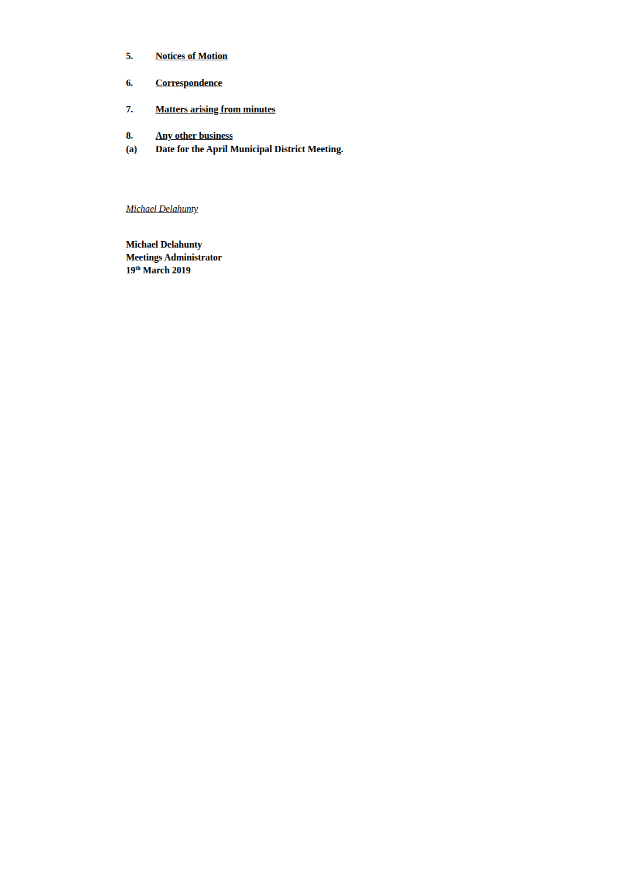5. Notices of Motion
6. Correspondence
7. Matters arising from minutes
8. Any other business
(a) Date for the April Municipal District Meeting.
Michael Delahunty
Michael Delahunty
Meetings Administrator
19th March 2019